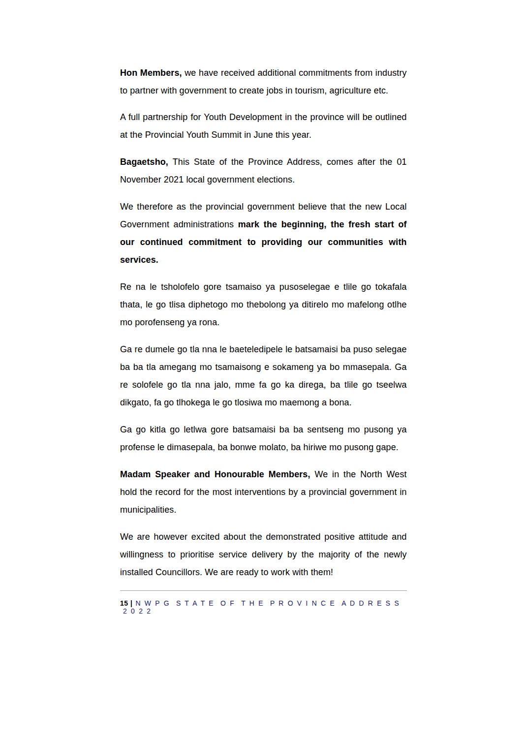Hon Members, we have received additional commitments from industry to partner with government to create jobs in tourism, agriculture etc.
A full partnership for Youth Development in the province will be outlined at the Provincial Youth Summit in June this year.
Bagaetsho, This State of the Province Address, comes after the 01 November 2021 local government elections.
We therefore as the provincial government believe that the new Local Government administrations mark the beginning, the fresh start of our continued commitment to providing our communities with services.
Re na le tsholofelo gore tsamaiso ya pusoselegae e tlile go tokafala thata, le go tlisa diphetogo mo thebolong ya ditirelo mo mafelong otlhe mo porofenseng ya rona.
Ga re dumele go tla nna le baeteledipele le batsamaisi ba puso selegae ba ba tla amegang mo tsamaisong e sokameng ya bo mmasepala. Ga re solofele go tla nna jalo, mme fa go ka direga, ba tlile go tseelwa dikgato, fa go tlhokega le go tlosiwa mo maemong a bona.
Ga go kitla go letlwa gore batsamaisi ba ba sentseng mo pusong ya profense le dimasepala, ba bonwe molato, ba hiriwe mo pusong gape.
Madam Speaker and Honourable Members, We in the North West hold the record for the most interventions by a provincial government in municipalities.
We are however excited about the demonstrated positive attitude and willingness to prioritise service delivery by the majority of the newly installed Councillors. We are ready to work with them!
15 | N W P G S T A T E O F T H E P R O V I N C E A D D R E S S 2 0 2 2